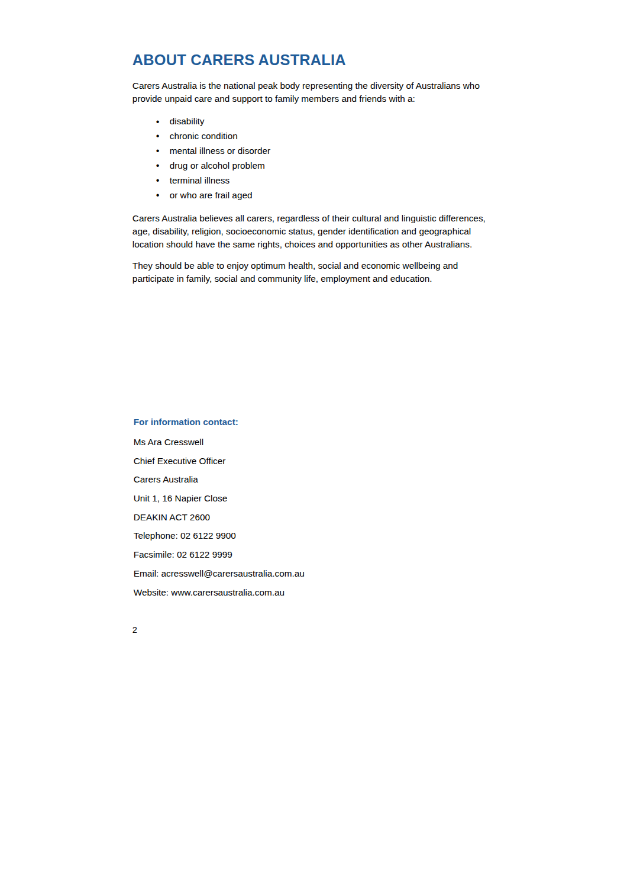About Carers Australia
Carers Australia is the national peak body representing the diversity of Australians who provide unpaid care and support to family members and friends with a:
disability
chronic condition
mental illness or disorder
drug or alcohol problem
terminal illness
or who are frail aged
Carers Australia believes all carers, regardless of their cultural and linguistic differences, age, disability, religion, socioeconomic status, gender identification and geographical location should have the same rights, choices and opportunities as other Australians.
They should be able to enjoy optimum health, social and economic wellbeing and participate in family, social and community life, employment and education.
For information contact:
Ms Ara Cresswell
Chief Executive Officer
Carers Australia
Unit 1, 16 Napier Close
DEAKIN ACT 2600
Telephone: 02 6122 9900
Facsimile: 02 6122 9999
Email: acresswell@carersaustralia.com.au
Website: www.carersaustralia.com.au
2